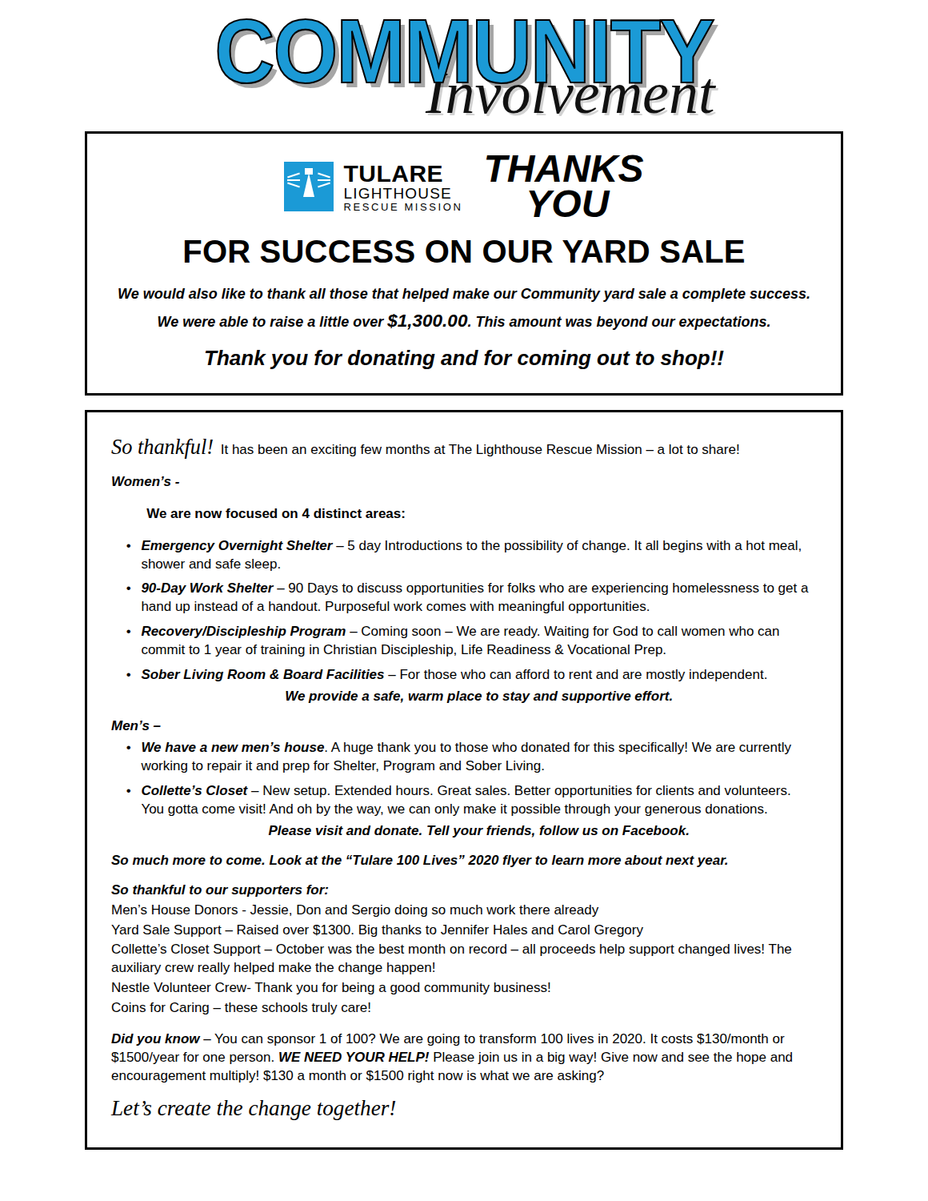COMMUNITY Involvement
TULARE
LIGHTHOUSE
RESCUE MISSION
THANKS YOU
FOR SUCCESS ON OUR YARD SALE
We would also like to thank all those that helped make our Community yard sale a complete success.
We were able to raise a little over $1,300.00. This amount was beyond our expectations.
Thank you for donating and for coming out to shop!!
So thankful! It has been an exciting few months at The Lighthouse Rescue Mission – a lot to share!
Women’s -
We are now focused on 4 distinct areas:
Emergency Overnight Shelter – 5 day Introductions to the possibility of change. It all begins with a hot meal, shower and safe sleep.
90-Day Work Shelter – 90 Days to discuss opportunities for folks who are experiencing homelessness to get a hand up instead of a handout. Purposeful work comes with meaningful opportunities.
Recovery/Discipleship Program – Coming soon – We are ready. Waiting for God to call women who can commit to 1 year of training in Christian Discipleship, Life Readiness & Vocational Prep.
Sober Living Room & Board Facilities – For those who can afford to rent and are mostly independent. We provide a safe, warm place to stay and supportive effort.
Men’s –
We have a new men’s house. A huge thank you to those who donated for this specifically! We are currently working to repair it and prep for Shelter, Program and Sober Living.
Collette’s Closet – New setup. Extended hours. Great sales. Better opportunities for clients and volunteers. You gotta come visit! And oh by the way, we can only make it possible through your generous donations. Please visit and donate. Tell your friends, follow us on Facebook.
So much more to come. Look at the “Tulare 100 Lives” 2020 flyer to learn more about next year.
So thankful to our supporters for:
Men’s House Donors - Jessie, Don and Sergio doing so much work there already
Yard Sale Support – Raised over $1300. Big thanks to Jennifer Hales and Carol Gregory
Collette’s Closet Support – October was the best month on record – all proceeds help support changed lives! The auxiliary crew really helped make the change happen!
Nestle Volunteer Crew- Thank you for being a good community business!
Coins for Caring – these schools truly care!
Did you know – You can sponsor 1 of 100? We are going to transform 100 lives in 2020. It costs $130/month or $1500/year for one person. WE NEED YOUR HELP! Please join us in a big way! Give now and see the hope and encouragement multiply! $130 a month or $1500 right now is what we are asking?
Let’s create the change together!